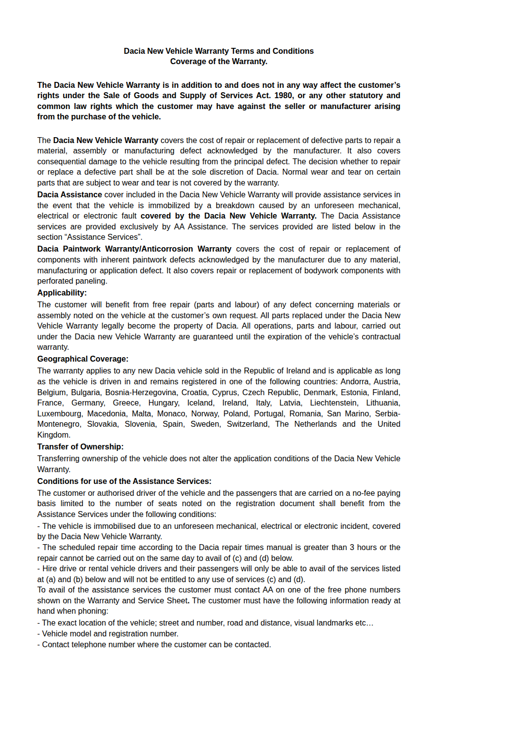Dacia New Vehicle Warranty Terms and Conditions Coverage of the Warranty.
The Dacia New Vehicle Warranty is in addition to and does not in any way affect the customer’s rights under the Sale of Goods and Supply of Services Act. 1980, or any other statutory and common law rights which the customer may have against the seller or manufacturer arising from the purchase of the vehicle.
The Dacia New Vehicle Warranty covers the cost of repair or replacement of defective parts to repair a material, assembly or manufacturing defect acknowledged by the manufacturer. It also covers consequential damage to the vehicle resulting from the principal defect. The decision whether to repair or replace a defective part shall be at the sole discretion of Dacia. Normal wear and tear on certain parts that are subject to wear and tear is not covered by the warranty.
Dacia Assistance cover included in the Dacia New Vehicle Warranty will provide assistance services in the event that the vehicle is immobilized by a breakdown caused by an unforeseen mechanical, electrical or electronic fault covered by the Dacia New Vehicle Warranty. The Dacia Assistance services are provided exclusively by AA Assistance. The services provided are listed below in the section “Assistance Services”.
Dacia Paintwork Warranty/Anticorrosion Warranty covers the cost of repair or replacement of components with inherent paintwork defects acknowledged by the manufacturer due to any material, manufacturing or application defect. It also covers repair or replacement of bodywork components with perforated paneling.
Applicability:
The customer will benefit from free repair (parts and labour) of any defect concerning materials or assembly noted on the vehicle at the customer’s own request. All parts replaced under the Dacia New Vehicle Warranty legally become the property of Dacia. All operations, parts and labour, carried out under the Dacia new Vehicle Warranty are guaranteed until the expiration of the vehicle’s contractual warranty.
Geographical Coverage:
The warranty applies to any new Dacia vehicle sold in the Republic of Ireland and is applicable as long as the vehicle is driven in and remains registered in one of the following countries: Andorra, Austria, Belgium, Bulgaria, Bosnia-Herzegovina, Croatia, Cyprus, Czech Republic, Denmark, Estonia, Finland, France, Germany, Greece, Hungary, Iceland, Ireland, Italy, Latvia, Liechtenstein, Lithuania, Luxembourg, Macedonia, Malta, Monaco, Norway, Poland, Portugal, Romania, San Marino, Serbia-Montenegro, Slovakia, Slovenia, Spain, Sweden, Switzerland, The Netherlands and the United Kingdom.
Transfer of Ownership:
Transferring ownership of the vehicle does not alter the application conditions of the Dacia New Vehicle Warranty.
Conditions for use of the Assistance Services:
The customer or authorised driver of the vehicle and the passengers that are carried on a no-fee paying basis limited to the number of seats noted on the registration document shall benefit from the Assistance Services under the following conditions:
The vehicle is immobilised due to an unforeseen mechanical, electrical or electronic incident, covered by the Dacia New Vehicle Warranty.
The scheduled repair time according to the Dacia repair times manual is greater than 3 hours or the repair cannot be carried out on the same day to avail of (c) and (d) below.
Hire drive or rental vehicle drivers and their passengers will only be able to avail of the services listed at (a) and (b) below and will not be entitled to any use of services (c) and (d).
To avail of the assistance services the customer must contact AA on one of the free phone numbers shown on the Warranty and Service Sheet. The customer must have the following information ready at hand when phoning:
The exact location of the vehicle; street and number, road and distance, visual landmarks etc…
Vehicle model and registration number.
Contact telephone number where the customer can be contacted.